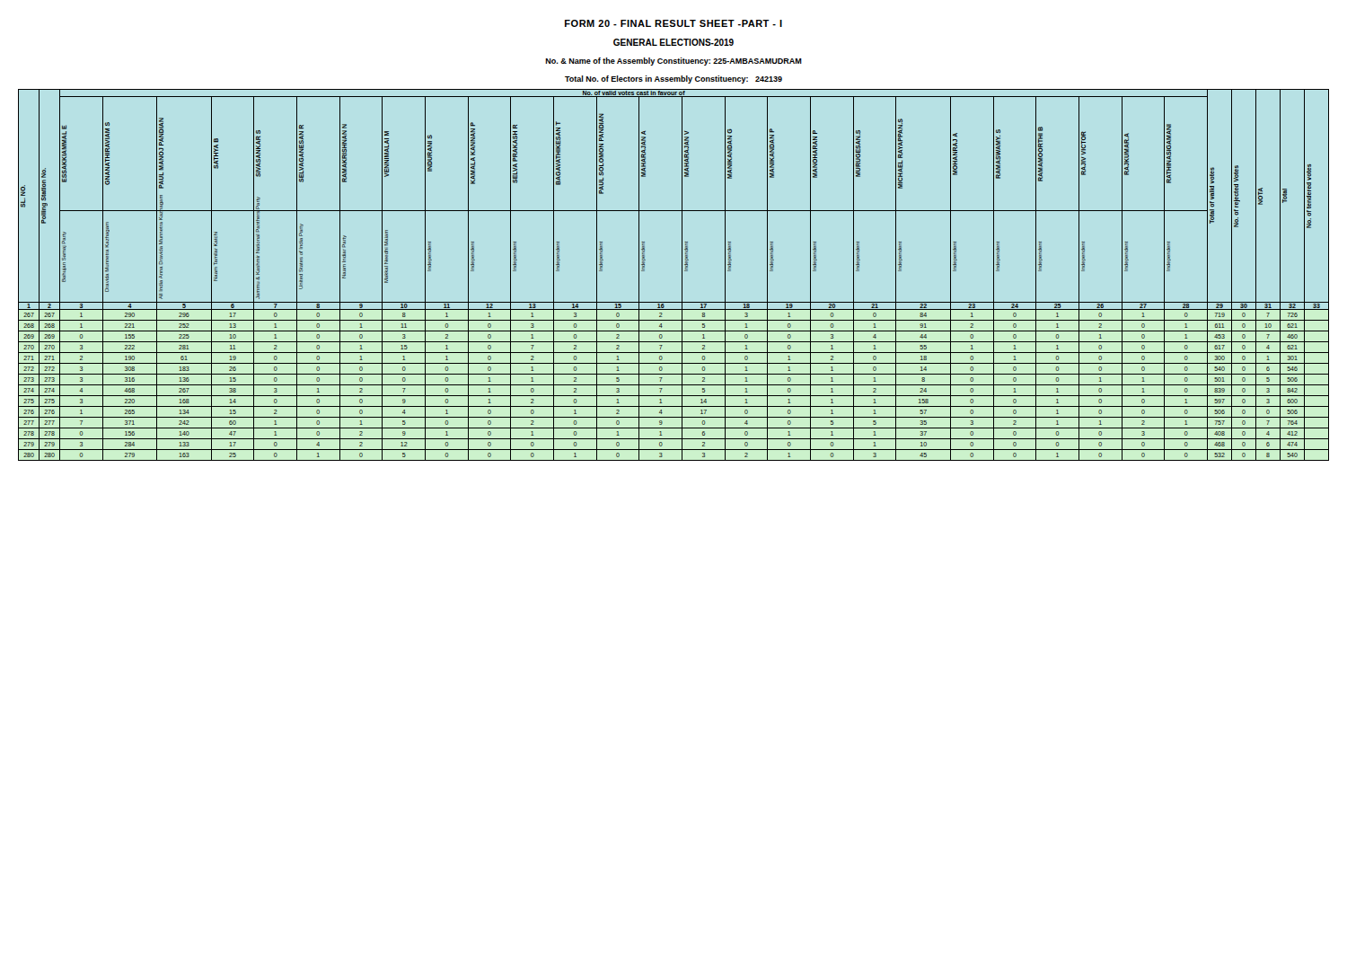FORM 20 - FINAL RESULT SHEET -PART - I
GENERAL ELECTIONS-2019
No. & Name of the Assembly Constituency: 225-AMBASAMUDRAM
Total No. of Electors in Assembly Constituency: 242139
| SL. NO. | Polling Station No. | No. of valid votes cast in favour of | Total of valid votes | No. of rejected Votes | NOTA | Total | No. of tendered votes |
| --- | --- | --- | --- | --- | --- | --- | --- |
| ESSAKKIAMMAL E | GNANATHIRAVIAM S | PAUL MANOJ PANDIAN | SATHYA B | SIVASANKAR S | SELVAGANESAN R | RAMAKRISHNAN N | VENNIMALAI M | INDURANI S | KAMALA KANNAN P | SELVA PRAKASH R | BAGAVATHIKESAN T | PAUL SOLOMON PANDIAN | MAHARAJAN A | MAHARAJAN V | MANIKANDAN G | MANIKANDAN P | MANOHARAN P | MURUGESAN.S | MICHAEL RAYAPPAN.S | MOHANRAJ A | RAMASWAMY. S | RAMAMOORTHI B | RAJIV VICTOR | RAJKUMAR.A | RATHINASIGAMANI |
| Bahujan Samaj Party | Dravida Munnetra Kazhagam | All India Anna Dravida Munnetra Kazhagam | Naam Tamilar Katchi | Jammu & Kashmir National Panthers Party | United States of India Party | Naam Indiar Party | Makkal Needhi Maiam | Independent | Independent | Independent | Independent | Independent | Independent | Independent | Independent | Independent | Independent | Independent | Independent | Independent | Independent | Independent | Independent | Independent | Independent |
| 1 | 2 | 3 | 4 | 5 | 6 | 7 | 8 | 9 | 10 | 11 | 12 | 13 | 14 | 15 | 16 | 17 | 18 | 19 | 20 | 21 | 22 | 23 | 24 | 25 | 26 | 27 | 28 | 29 | 30 | 31 | 32 | 33 |
| 267 | 267 | 1 | 290 | 296 | 17 | 0 | 0 | 0 | 8 | 1 | 1 | 1 | 3 | 0 | 2 | 8 | 3 | 1 | 0 | 0 | 84 | 1 | 0 | 1 | 0 | 1 | 0 | 719 | 0 | 7 | 726 | |
| 268 | 268 | 1 | 221 | 252 | 13 | 1 | 0 | 1 | 11 | 0 | 0 | 3 | 0 | 0 | 4 | 5 | 1 | 0 | 0 | 1 | 91 | 2 | 0 | 1 | 2 | 0 | 1 | 611 | 0 | 10 | 621 | |
| 269 | 269 | 0 | 155 | 225 | 10 | 1 | 0 | 0 | 3 | 2 | 0 | 1 | 0 | 2 | 0 | 1 | 0 | 0 | 3 | 4 | 44 | 0 | 0 | 0 | 1 | 0 | 1 | 453 | 0 | 7 | 460 | |
| 270 | 270 | 3 | 222 | 281 | 11 | 2 | 0 | 1 | 15 | 1 | 0 | 7 | 2 | 2 | 7 | 2 | 1 | 0 | 1 | 1 | 55 | 1 | 1 | 1 | 0 | 0 | 0 | 617 | 0 | 4 | 621 | |
| 271 | 271 | 2 | 190 | 61 | 19 | 0 | 0 | 1 | 1 | 1 | 0 | 2 | 0 | 1 | 0 | 0 | 0 | 1 | 2 | 0 | 18 | 0 | 1 | 0 | 0 | 0 | 0 | 300 | 0 | 1 | 301 | |
| 272 | 272 | 3 | 308 | 183 | 26 | 0 | 0 | 0 | 0 | 0 | 0 | 1 | 0 | 1 | 0 | 0 | 1 | 1 | 1 | 0 | 14 | 0 | 0 | 0 | 0 | 0 | 0 | 540 | 0 | 6 | 546 | |
| 273 | 273 | 3 | 316 | 136 | 15 | 0 | 0 | 0 | 0 | 0 | 1 | 1 | 2 | 5 | 7 | 2 | 1 | 0 | 1 | 1 | 8 | 0 | 0 | 0 | 1 | 1 | 0 | 501 | 0 | 5 | 506 | |
| 274 | 274 | 4 | 468 | 267 | 38 | 3 | 1 | 2 | 7 | 0 | 1 | 0 | 2 | 3 | 7 | 5 | 1 | 0 | 1 | 2 | 24 | 0 | 1 | 1 | 0 | 1 | 0 | 839 | 0 | 3 | 842 | |
| 275 | 275 | 3 | 220 | 168 | 14 | 0 | 0 | 0 | 9 | 0 | 1 | 2 | 0 | 1 | 1 | 14 | 1 | 1 | 1 | 1 | 158 | 0 | 0 | 1 | 0 | 0 | 1 | 597 | 0 | 3 | 600 | |
| 276 | 276 | 1 | 265 | 134 | 15 | 2 | 0 | 0 | 4 | 1 | 0 | 0 | 1 | 2 | 4 | 17 | 0 | 0 | 1 | 1 | 57 | 0 | 0 | 1 | 0 | 0 | 0 | 506 | 0 | 0 | 506 | |
| 277 | 277 | 7 | 371 | 242 | 60 | 1 | 0 | 1 | 5 | 0 | 0 | 2 | 0 | 0 | 9 | 0 | 4 | 0 | 5 | 5 | 35 | 3 | 2 | 1 | 1 | 2 | 1 | 757 | 0 | 7 | 764 | |
| 278 | 278 | 0 | 156 | 140 | 47 | 1 | 0 | 2 | 9 | 1 | 0 | 1 | 0 | 1 | 1 | 6 | 0 | 1 | 1 | 1 | 37 | 0 | 0 | 0 | 0 | 3 | 0 | 408 | 0 | 4 | 412 | |
| 279 | 279 | 3 | 284 | 133 | 17 | 0 | 4 | 2 | 12 | 0 | 0 | 0 | 0 | 0 | 0 | 2 | 0 | 0 | 0 | 1 | 10 | 0 | 0 | 0 | 0 | 0 | 0 | 468 | 0 | 6 | 474 | |
| 280 | 280 | 0 | 279 | 163 | 25 | 0 | 1 | 0 | 5 | 0 | 0 | 0 | 1 | 0 | 3 | 3 | 2 | 1 | 0 | 3 | 45 | 0 | 0 | 1 | 0 | 0 | 0 | 532 | 0 | 8 | 540 | |